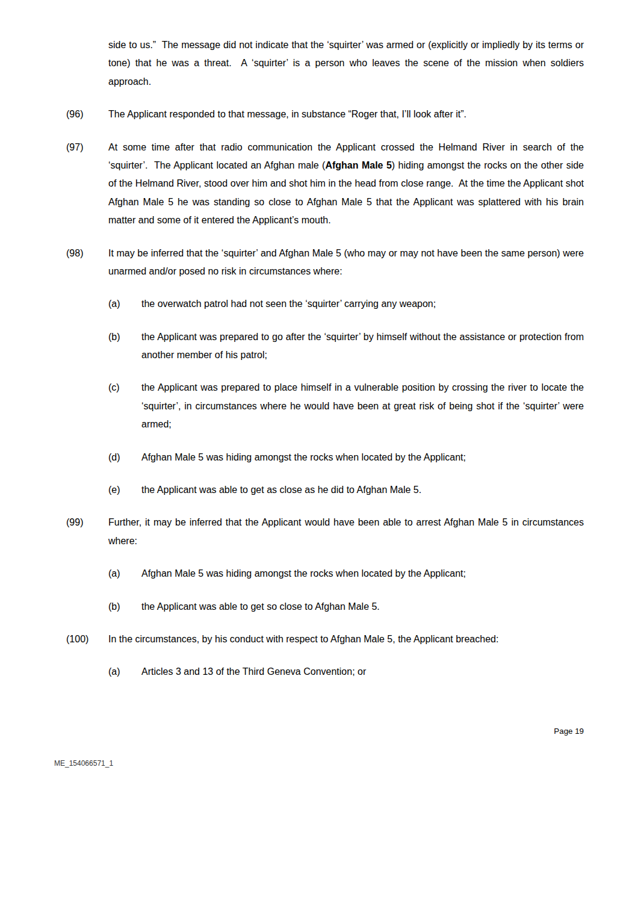side to us.” The message did not indicate that the ‘squirter’ was armed or (explicitly or impliedly by its terms or tone) that he was a threat. A ‘squirter’ is a person who leaves the scene of the mission when soldiers approach.
(96)
The Applicant responded to that message, in substance “Roger that, I’ll look after it”.
(97)
At some time after that radio communication the Applicant crossed the Helmand River in search of the ‘squirter’. The Applicant located an Afghan male (Afghan Male 5) hiding amongst the rocks on the other side of the Helmand River, stood over him and shot him in the head from close range. At the time the Applicant shot Afghan Male 5 he was standing so close to Afghan Male 5 that the Applicant was splattered with his brain matter and some of it entered the Applicant’s mouth.
(98)
It may be inferred that the ‘squirter’ and Afghan Male 5 (who may or may not have been the same person) were unarmed and/or posed no risk in circumstances where:
(a)
the overwatch patrol had not seen the ‘squirter’ carrying any weapon;
(b)
the Applicant was prepared to go after the ‘squirter’ by himself without the assistance or protection from another member of his patrol;
(c)
the Applicant was prepared to place himself in a vulnerable position by crossing the river to locate the ‘squirter’, in circumstances where he would have been at great risk of being shot if the ‘squirter’ were armed;
(d)
Afghan Male 5 was hiding amongst the rocks when located by the Applicant;
(e)
the Applicant was able to get as close as he did to Afghan Male 5.
(99)
Further, it may be inferred that the Applicant would have been able to arrest Afghan Male 5 in circumstances where:
(a)
Afghan Male 5 was hiding amongst the rocks when located by the Applicant;
(b)
the Applicant was able to get so close to Afghan Male 5.
(100)
In the circumstances, by his conduct with respect to Afghan Male 5, the Applicant breached:
(a)
Articles 3 and 13 of the Third Geneva Convention; or
Page 19
ME_154066571_1